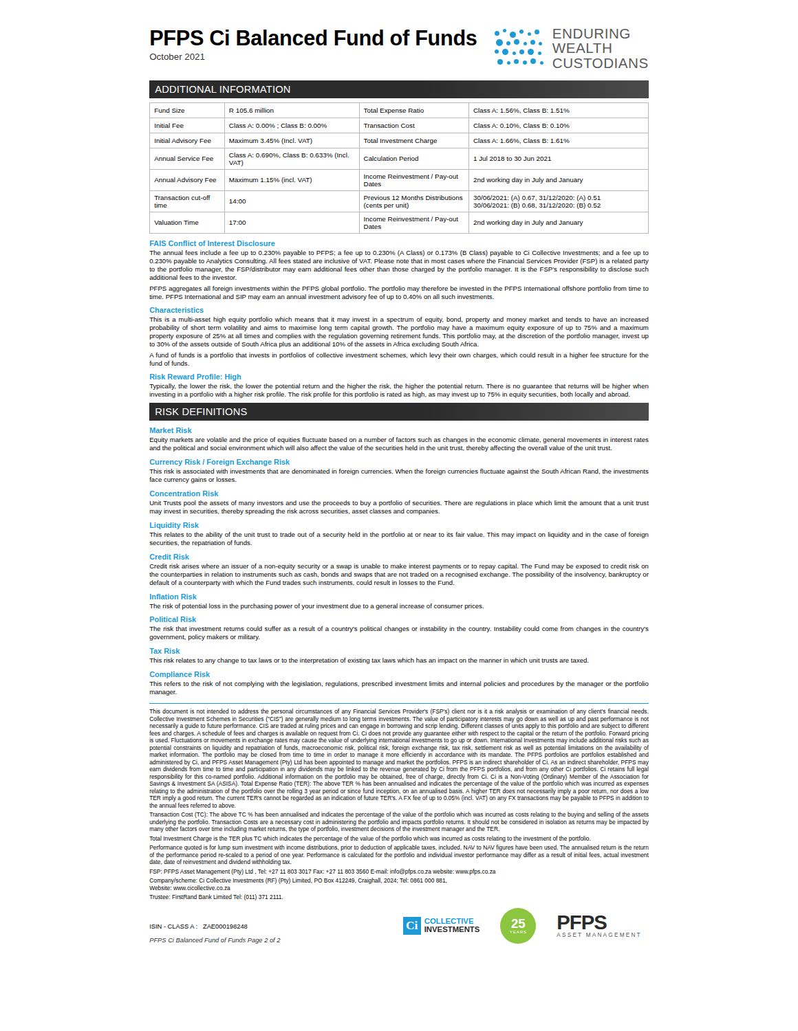PFPS Ci Balanced Fund of Funds
October 2021
ENDURING
WEALTH
CUSTODIANS
ADDITIONAL INFORMATION
| Fund Size | R 105.6 million | Total Expense Ratio | Class A: 1.56%, Class B: 1.51% |
| Initial Fee | Class A: 0.00% ; Class B: 0.00% | Transaction Cost | Class A: 0.10%, Class B: 0.10% |
| Initial Advisory Fee | Maximum 3.45% (Incl. VAT) | Total Investment Charge | Class A: 1.66%, Class B: 1.61% |
| Annual Service Fee | Class A: 0.690%, Class B: 0.633% (Incl. VAT) | Calculation Period | 1 Jul 2018 to 30 Jun 2021 |
| Annual Advisory Fee | Maximum 1.15% (incl. VAT) | Income Reinvestment / Pay-out Dates | 2nd working day in July and January |
| Transaction cut-off time | 14:00 | Previous 12 Months Distributions (cents per unit) | 30/06/2021: (A) 0.67, 31/12/2020: (A) 0.51 30/06/2021: (B) 0.68, 31/12/2020: (B) 0.52 |
| Valuation Time | 17:00 | Income Reinvestment / Pay-out Dates | 2nd working day in July and January |
FAIS Conflict of Interest Disclosure
The annual fees include a fee up to 0.230% payable to PFPS; a fee up to 0.230% (A Class) or 0.173% (B Class) payable to Ci Collective Investments; and a fee up to 0.230% payable to Analytics Consulting. All fees stated are inclusive of VAT. Please note that in most cases where the Financial Services Provider (FSP) is a related party to the portfolio manager, the FSP/distributor may earn additional fees other than those charged by the portfolio manager. It is the FSP's responsibility to disclose such additional fees to the investor.
PFPS aggregates all foreign investments within the PFPS global portfolio. The portfolio may therefore be invested in the PFPS International offshore portfolio from time to time. PFPS International and SIP may earn an annual investment advisory fee of up to 0.40% on all such investments.
Characteristics
This is a multi-asset high equity portfolio which means that it may invest in a spectrum of equity, bond, property and money market and tends to have an increased probability of short term volatility and aims to maximise long term capital growth. The portfolio may have a maximum equity exposure of up to 75% and a maximum property exposure of 25% at all times and complies with the regulation governing retirement funds. This portfolio may, at the discretion of the portfolio manager, invest up to 30% of the assets outside of South Africa plus an additional 10% of the assets in Africa excluding South Africa.
A fund of funds is a portfolio that invests in portfolios of collective investment schemes, which levy their own charges, which could result in a higher fee structure for the fund of funds.
Risk Reward Profile: High
Typically, the lower the risk, the lower the potential return and the higher the risk, the higher the potential return. There is no guarantee that returns will be higher when investing in a portfolio with a higher risk profile. The risk profile for this portfolio is rated as high, as may invest up to 75% in equity securities, both locally and abroad.
RISK DEFINITIONS
Market Risk
Equity markets are volatile and the price of equities fluctuate based on a number of factors such as changes in the economic climate, general movements in interest rates and the political and social environment which will also affect the value of the securities held in the unit trust, thereby affecting the overall value of the unit trust.
Currency Risk / Foreign Exchange Risk
This risk is associated with investments that are denominated in foreign currencies. When the foreign currencies fluctuate against the South African Rand, the investments face currency gains or losses.
Concentration Risk
Unit Trusts pool the assets of many investors and use the proceeds to buy a portfolio of securities. There are regulations in place which limit the amount that a unit trust may invest in securities, thereby spreading the risk across securities, asset classes and companies.
Liquidity Risk
This relates to the ability of the unit trust to trade out of a security held in the portfolio at or near to its fair value. This may impact on liquidity and in the case of foreign securities, the repatriation of funds.
Credit Risk
Credit risk arises where an issuer of a non-equity security or a swap is unable to make interest payments or to repay capital. The Fund may be exposed to credit risk on the counterparties in relation to instruments such as cash, bonds and swaps that are not traded on a recognised exchange. The possibility of the insolvency, bankruptcy or default of a counterparty with which the Fund trades such instruments, could result in losses to the Fund.
Inflation Risk
The risk of potential loss in the purchasing power of your investment due to a general increase of consumer prices.
Political Risk
The risk that investment returns could suffer as a result of a country's political changes or instability in the country. Instability could come from changes in the country's government, policy makers or military.
Tax Risk
This risk relates to any change to tax laws or to the interpretation of existing tax laws which has an impact on the manner in which unit trusts are taxed.
Compliance Risk
This refers to the risk of not complying with the legislation, regulations, prescribed investment limits and internal policies and procedures by the manager or the portfolio manager.
This document is not intended to address the personal circumstances of any Financial Services Provider's (FSP's) client nor is it a risk analysis or examination of any client's financial needs. Collective Investment Schemes in Securities ("CIS") are generally medium to long terms investments. The value of participatory interests may go down as well as up and past performance is not necessarily a guide to future performance. CIS are traded at ruling prices and can engage in borrowing and scrip lending. Different classes of units apply to this portfolio and are subject to different fees and charges. A schedule of fees and charges is available on request from Ci. Ci does not provide any guarantee either with respect to the capital or the return of the portfolio. Forward pricing is used. Fluctuations or movements in exchange rates may cause the value of underlying international investments to go up or down. International Investments may include additional risks such as potential constraints on liquidity and repatriation of funds, macroeconomic risk, political risk, foreign exchange risk, tax risk, settlement risk as well as potential limitations on the availability of market information. The portfolio may be closed from time to time in order to manage it more efficiently in accordance with its mandate. The PFPS portfolios are portfolios established and administered by Ci, and PFPS Asset Management (Pty) Ltd has been appointed to manage and market the portfolios. PFPS is an indirect shareholder of Ci. As an indirect shareholder, PFPS may earn dividends from time to time and participation in any dividends may be linked to the revenue generated by Ci from the PFPS portfolios, and from any other Ci portfolios. Ci retains full legal responsibility for this co-named portfolio. Additional information on the portfolio may be obtained, free of charge, directly from Ci. Ci is a Non-Voting (Ordinary) Member of the Association for Savings & Investment SA (ASISA). Total Expense Ratio (TER): The above TER % has been annualised and indicates the percentage of the value of the portfolio which was incurred as expenses relating to the administration of the portfolio over the rolling 3 year period or since fund inception, on an annualised basis. A higher TER does not necessarily imply a poor return, nor does a low TER imply a good return. The current TER's cannot be regarded as an indication of future TER's. A FX fee of up to 0.05% (incl. VAT) on any FX transactions may be payable to PFPS in addition to the annual fees referred to above.
Transaction Cost (TC): The above TC % has been annualised and indicates the percentage of the value of the portfolio which was incurred as costs relating to the buying and selling of the assets underlying the portfolio. Transaction Costs are a necessary cost in administering the portfolio and impacts portfolio returns. It should not be considered in isolation as returns may be impacted by many other factors over time including market returns, the type of portfolio, investment decisions of the investment manager and the TER.
Total Investment Charge is the TER plus TC which indicates the percentage of the value of the portfolio which was incurred as costs relating to the investment of the portfolio.
Performance quoted is for lump sum investment with income distributions, prior to deduction of applicable taxes, included. NAV to NAV figures have been used. The annualised return is the return of the performance period re-scaled to a period of one year. Performance is calculated for the portfolio and individual investor performance may differ as a result of initial fees, actual investment date, date of reinvestment and dividend withholding tax.
FSP: PFPS Asset Management (Pty) Ltd , Tel: +27 11 803 3017 Fax: +27 11 803 3560 E-mail: info@pfps.co.za website: www.pfps.co.za
Company/scheme: Ci Collective Investments (RF) (Pty) Limited, PO Box 412249, Craighall, 2024; Tel: 0861 000 881,
Website: www.cicollective.co.za
Trustee: FirstRand Bank Limited Tel: (011) 371 2111.
ISIN - CLASS A : ZAE000198248
PFPS Ci Balanced Fund of Funds Page 2 of 2
Ci
COLLECTIVEINVESTMENTS
25YEARS
PFPS
ASSET MANAGEMENT